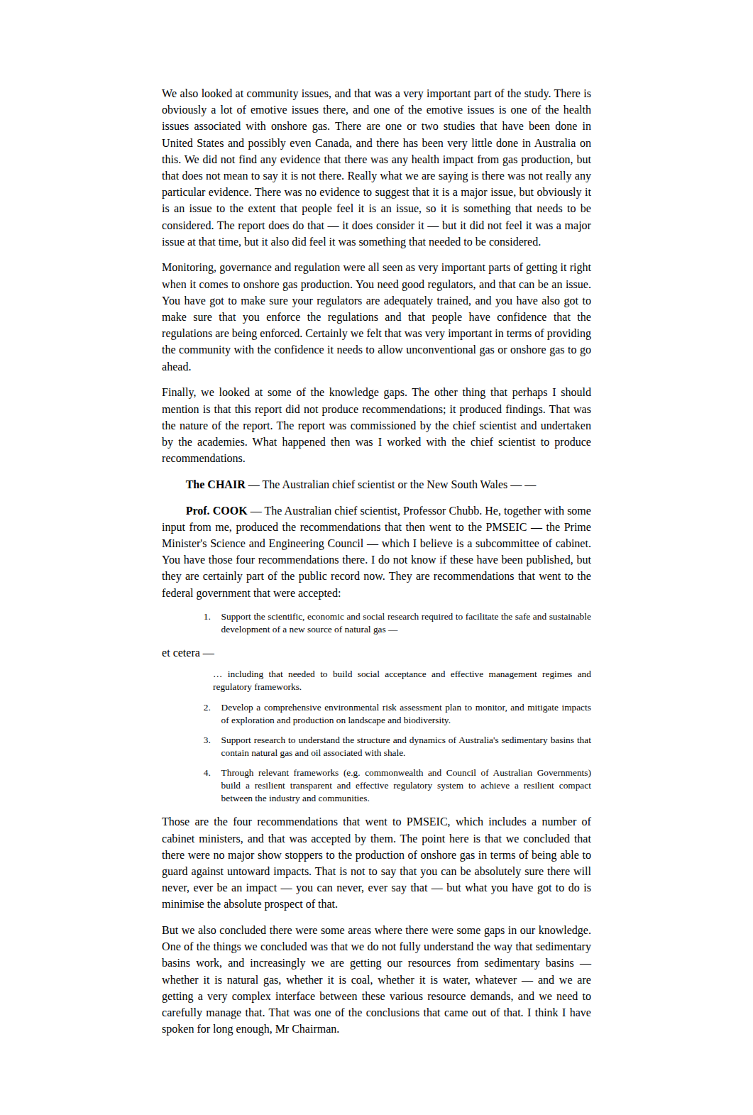We also looked at community issues, and that was a very important part of the study. There is obviously a lot of emotive issues there, and one of the emotive issues is one of the health issues associated with onshore gas. There are one or two studies that have been done in United States and possibly even Canada, and there has been very little done in Australia on this. We did not find any evidence that there was any health impact from gas production, but that does not mean to say it is not there. Really what we are saying is there was not really any particular evidence. There was no evidence to suggest that it is a major issue, but obviously it is an issue to the extent that people feel it is an issue, so it is something that needs to be considered. The report does do that — it does consider it — but it did not feel it was a major issue at that time, but it also did feel it was something that needed to be considered.
Monitoring, governance and regulation were all seen as very important parts of getting it right when it comes to onshore gas production. You need good regulators, and that can be an issue. You have got to make sure your regulators are adequately trained, and you have also got to make sure that you enforce the regulations and that people have confidence that the regulations are being enforced. Certainly we felt that was very important in terms of providing the community with the confidence it needs to allow unconventional gas or onshore gas to go ahead.
Finally, we looked at some of the knowledge gaps. The other thing that perhaps I should mention is that this report did not produce recommendations; it produced findings. That was the nature of the report. The report was commissioned by the chief scientist and undertaken by the academies. What happened then was I worked with the chief scientist to produce recommendations.
The CHAIR — The Australian chief scientist or the New South Wales — —
Prof. COOK — The Australian chief scientist, Professor Chubb. He, together with some input from me, produced the recommendations that then went to the PMSEIC — the Prime Minister's Science and Engineering Council — which I believe is a subcommittee of cabinet. You have those four recommendations there. I do not know if these have been published, but they are certainly part of the public record now. They are recommendations that went to the federal government that were accepted:
Support the scientific, economic and social research required to facilitate the safe and sustainable development of a new source of natural gas —
et cetera —
… including that needed to build social acceptance and effective management regimes and regulatory frameworks.
Develop a comprehensive environmental risk assessment plan to monitor, and mitigate impacts of exploration and production on landscape and biodiversity.
Support research to understand the structure and dynamics of Australia's sedimentary basins that contain natural gas and oil associated with shale.
Through relevant frameworks (e.g. commonwealth and Council of Australian Governments) build a resilient transparent and effective regulatory system to achieve a resilient compact between the industry and communities.
Those are the four recommendations that went to PMSEIC, which includes a number of cabinet ministers, and that was accepted by them. The point here is that we concluded that there were no major show stoppers to the production of onshore gas in terms of being able to guard against untoward impacts. That is not to say that you can be absolutely sure there will never, ever be an impact — you can never, ever say that — but what you have got to do is minimise the absolute prospect of that.
But we also concluded there were some areas where there were some gaps in our knowledge. One of the things we concluded was that we do not fully understand the way that sedimentary basins work, and increasingly we are getting our resources from sedimentary basins — whether it is natural gas, whether it is coal, whether it is water, whatever — and we are getting a very complex interface between these various resource demands, and we need to carefully manage that. That was one of the conclusions that came out of that. I think I have spoken for long enough, Mr Chairman.